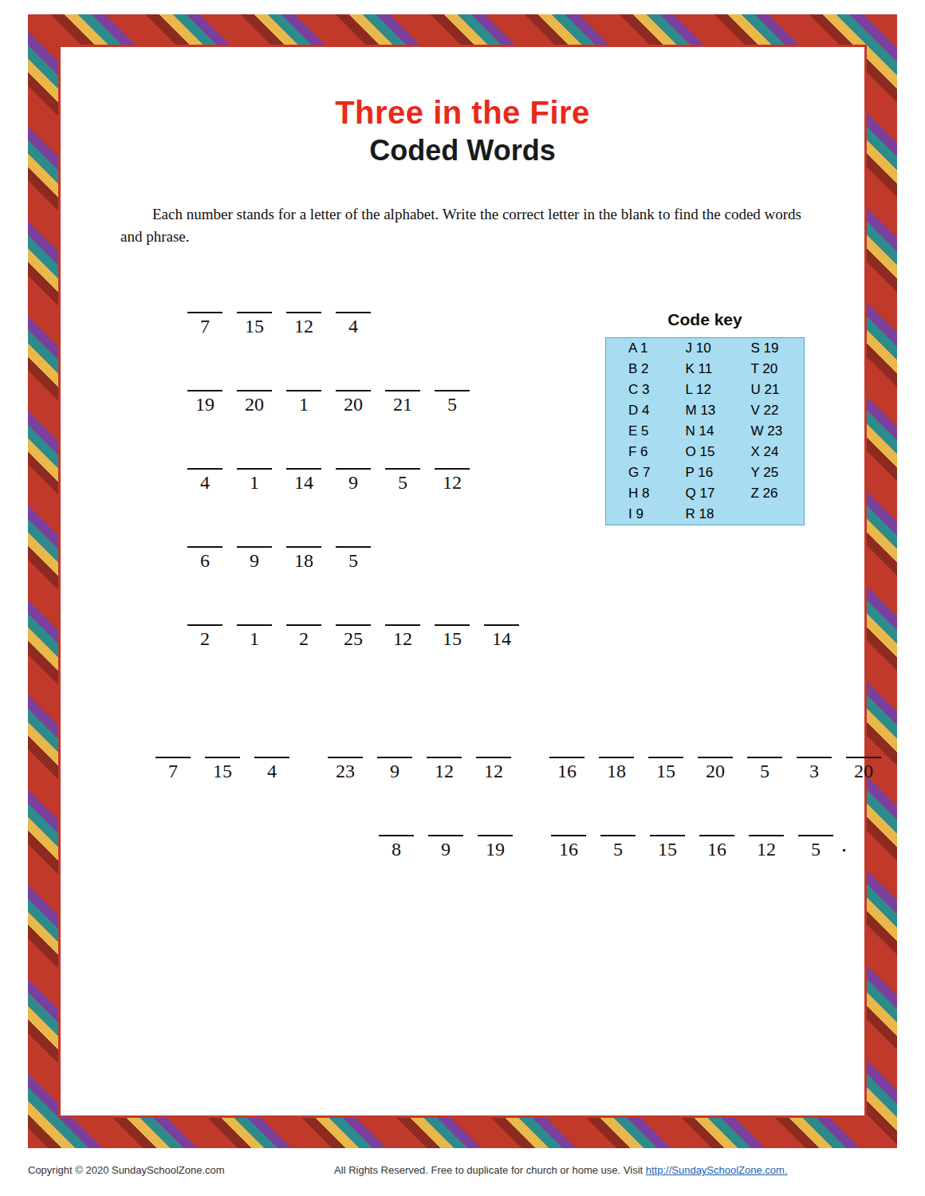Three in the Fire
Coded Words
Each number stands for a letter of the alphabet. Write the correct letter in the blank to find the coded words and phrase.
Code key
| A 1 | J 10 | S 19 |
| B 2 | K 11 | T 20 |
| C 3 | L 12 | U 21 |
| D 4 | M 13 | V 22 |
| E 5 | N 14 | W 23 |
| F 6 | O 15 | X 24 |
| G 7 | P 16 | Y 25 |
| H 8 | Q 17 | Z 26 |
| I 9 | R 18 | |
7 15 12 4
19 20 1 20 21 5
4 1 14 9 5 12
6 9 18 5
2 1 2 25 12 15 14
7 15 4 23 9 12 12 16 18 15 20 5 3 20
8 9 19 16 5 15 16 12 5.
Copyright © 2020 SundaySchoolZone.com
All Rights Reserved. Free to duplicate for church or home use. Visit http://SundaySchoolZone.com.